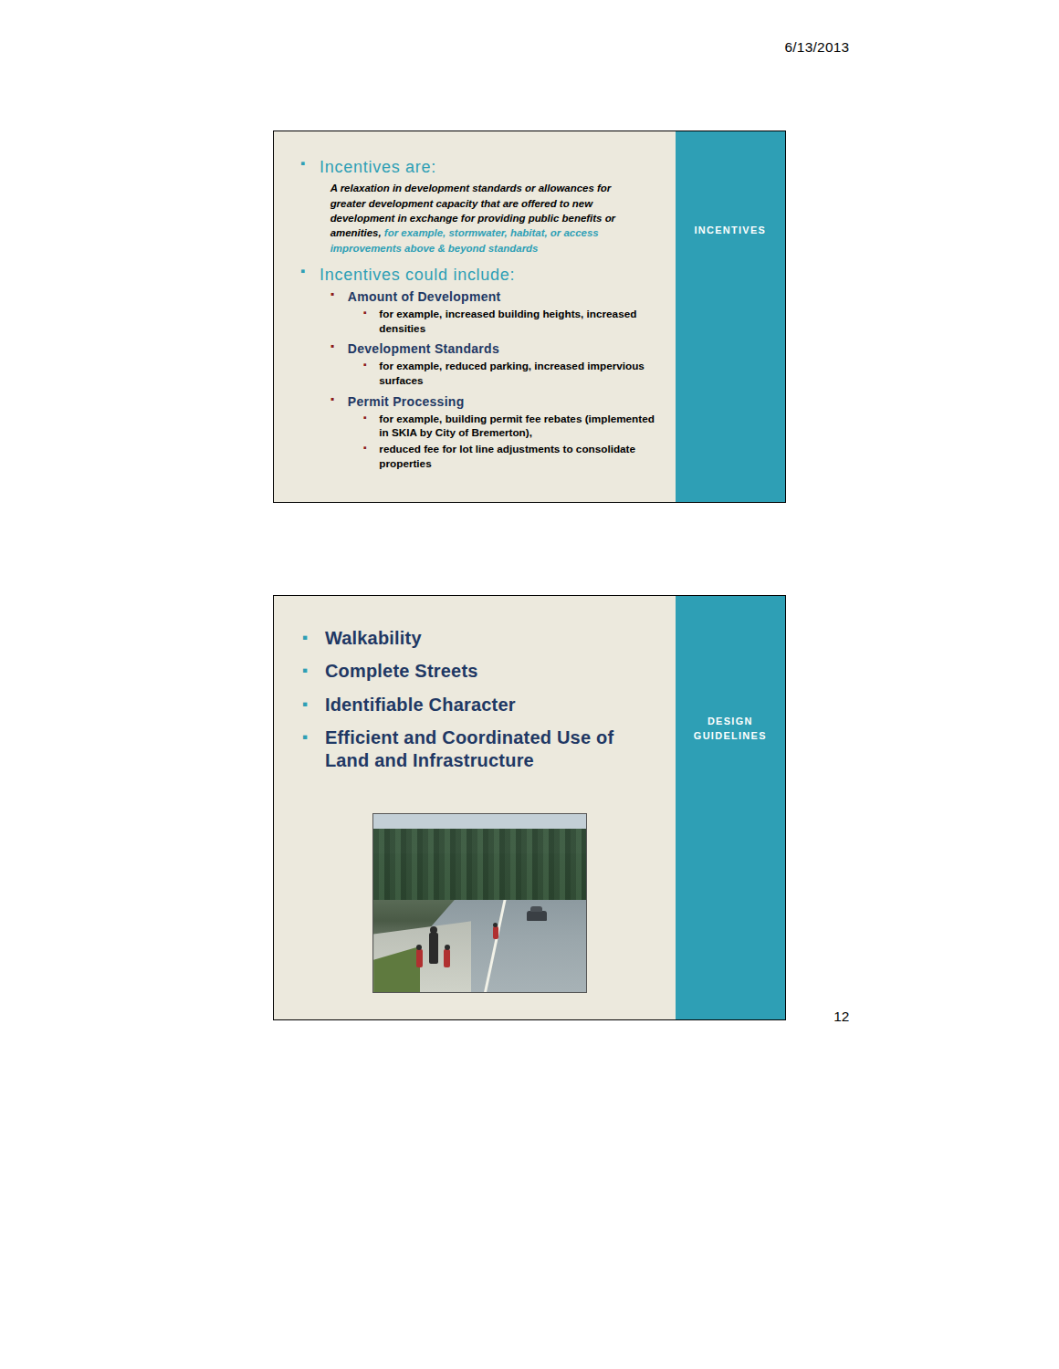6/13/2013
Incentives are:
A relaxation in development standards or allowances for greater development capacity that are offered to new development in exchange for providing public benefits or amenities, for example, stormwater, habitat, or access improvements above & beyond standards
Incentives could include:
Amount of Development
for example, increased building heights, increased densities
Development Standards
for example, reduced parking, increased impervious surfaces
Permit Processing
for example, building permit fee rebates (implemented in SKIA by City of Bremerton),
reduced fee for lot line adjustments to consolidate properties
INCENTIVES
Walkability
Complete Streets
Identifiable Character
Efficient and Coordinated Use of Land and Infrastructure
DESIGN
GUIDELINES
12